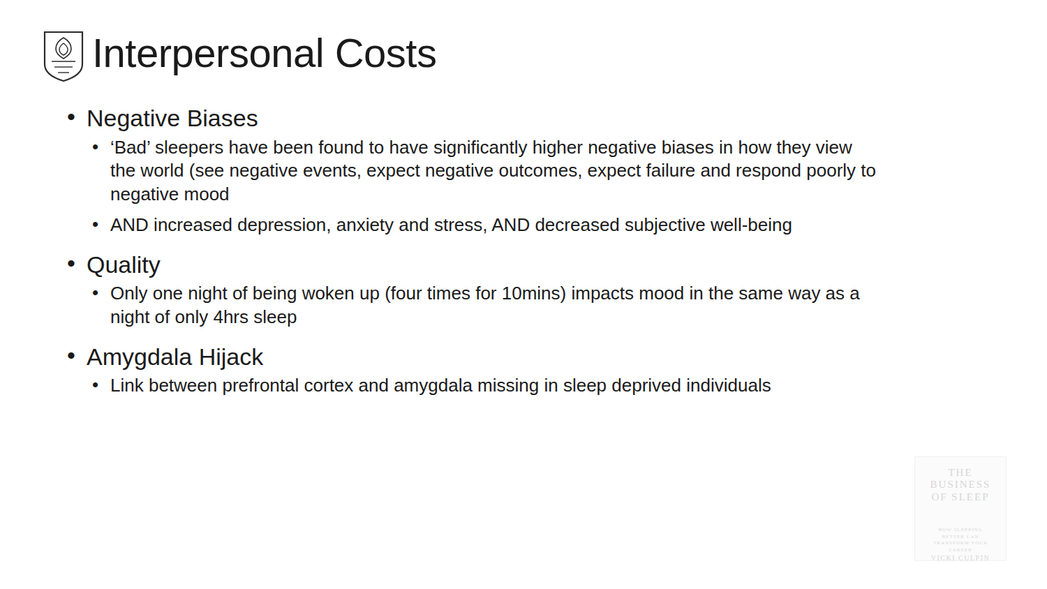Interpersonal Costs
Negative Biases
‘Bad’ sleepers have been found to have significantly higher negative biases in how they view the world (see negative events, expect negative outcomes, expect failure and respond poorly to negative mood
AND increased depression, anxiety and stress, AND decreased subjective well-being
Quality
Only one night of being woken up (four times for 10mins) impacts mood in the same way as a night of only 4hrs sleep
Amygdala Hijack
Link between prefrontal cortex and amygdala missing in sleep deprived individuals
THE
BUSINESS
OF SLEEP
how sleeping
better can
transform your
career
VICKI CULPIN